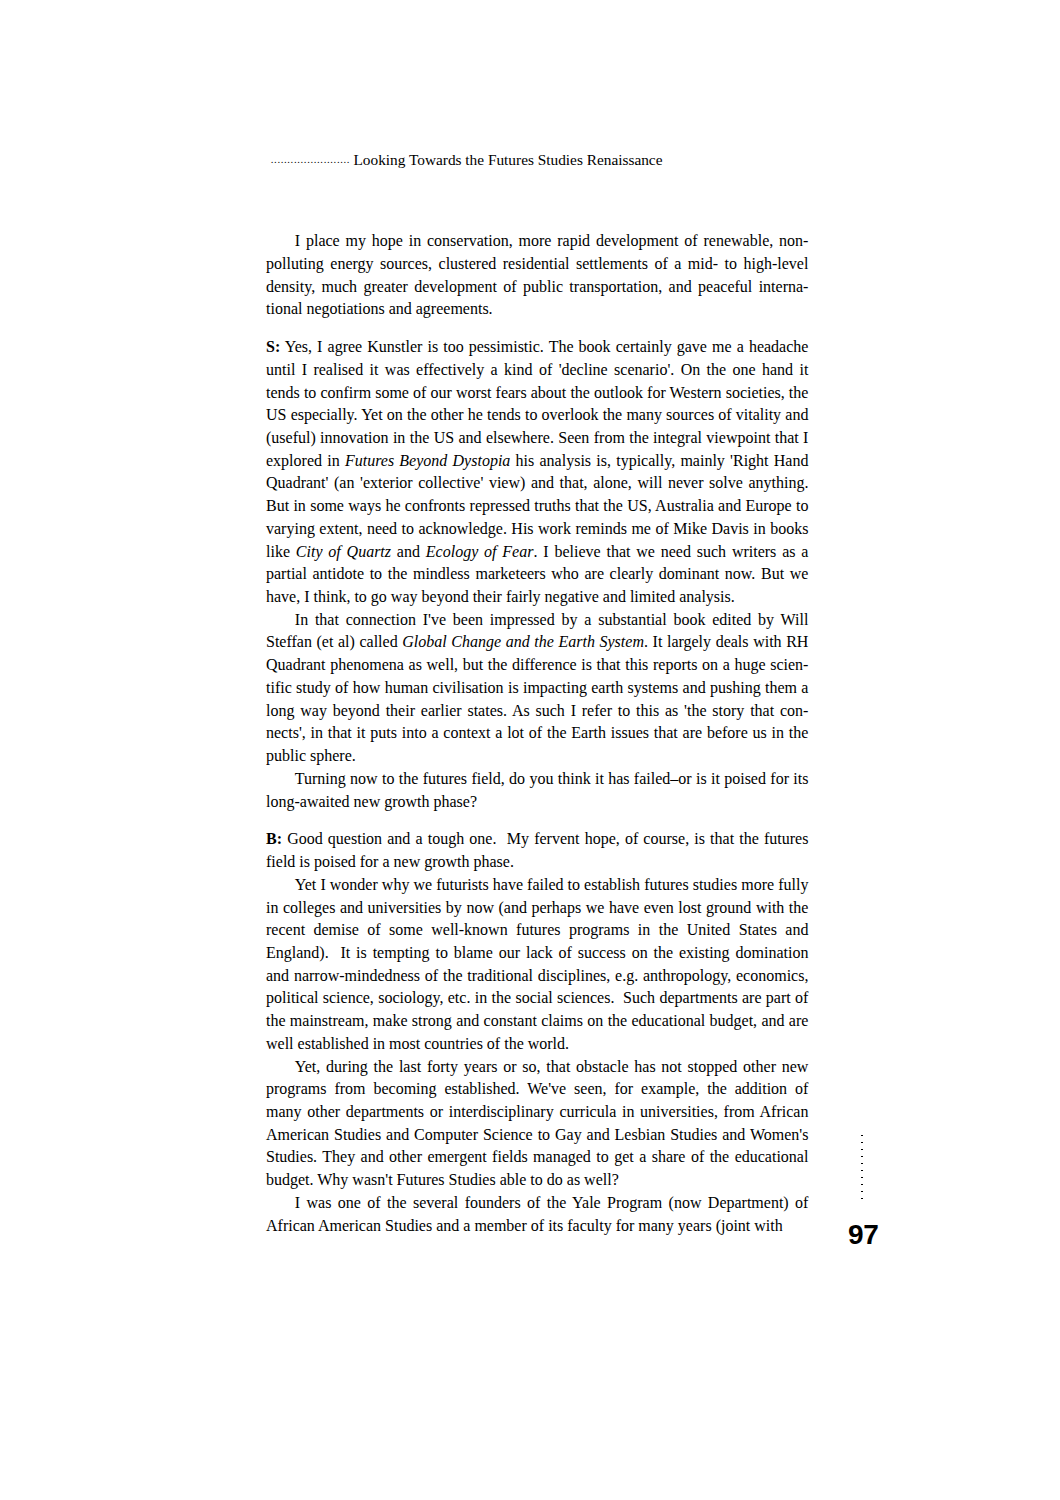........................ Looking Towards the Futures Studies Renaissance
I place my hope in conservation, more rapid development of renewable, nonpolluting energy sources, clustered residential settlements of a mid- to high-level density, much greater development of public transportation, and peaceful international negotiations and agreements.
S: Yes, I agree Kunstler is too pessimistic. The book certainly gave me a headache until I realised it was effectively a kind of 'decline scenario'. On the one hand it tends to confirm some of our worst fears about the outlook for Western societies, the US especially. Yet on the other he tends to overlook the many sources of vitality and (useful) innovation in the US and elsewhere. Seen from the integral viewpoint that I explored in Futures Beyond Dystopia his analysis is, typically, mainly 'Right Hand Quadrant' (an 'exterior collective' view) and that, alone, will never solve anything. But in some ways he confronts repressed truths that the US, Australia and Europe to varying extent, need to acknowledge. His work reminds me of Mike Davis in books like City of Quartz and Ecology of Fear. I believe that we need such writers as a partial antidote to the mindless marketeers who are clearly dominant now. But we have, I think, to go way beyond their fairly negative and limited analysis.
In that connection I've been impressed by a substantial book edited by Will Steffan (et al) called Global Change and the Earth System. It largely deals with RH Quadrant phenomena as well, but the difference is that this reports on a huge scientific study of how human civilisation is impacting earth systems and pushing them a long way beyond their earlier states. As such I refer to this as 'the story that connects', in that it puts into a context a lot of the Earth issues that are before us in the public sphere.
Turning now to the futures field, do you think it has failed–or is it poised for its long-awaited new growth phase?
B: Good question and a tough one. My fervent hope, of course, is that the futures field is poised for a new growth phase.
Yet I wonder why we futurists have failed to establish futures studies more fully in colleges and universities by now (and perhaps we have even lost ground with the recent demise of some well-known futures programs in the United States and England). It is tempting to blame our lack of success on the existing domination and narrow-mindedness of the traditional disciplines, e.g. anthropology, economics, political science, sociology, etc. in the social sciences. Such departments are part of the mainstream, make strong and constant claims on the educational budget, and are well established in most countries of the world.
Yet, during the last forty years or so, that obstacle has not stopped other new programs from becoming established. We've seen, for example, the addition of many other departments or interdisciplinary curricula in universities, from African American Studies and Computer Science to Gay and Lesbian Studies and Women's Studies. They and other emergent fields managed to get a share of the educational budget. Why wasn't Futures Studies able to do as well?
I was one of the several founders of the Yale Program (now Department) of African American Studies and a member of its faculty for many years (joint with
97